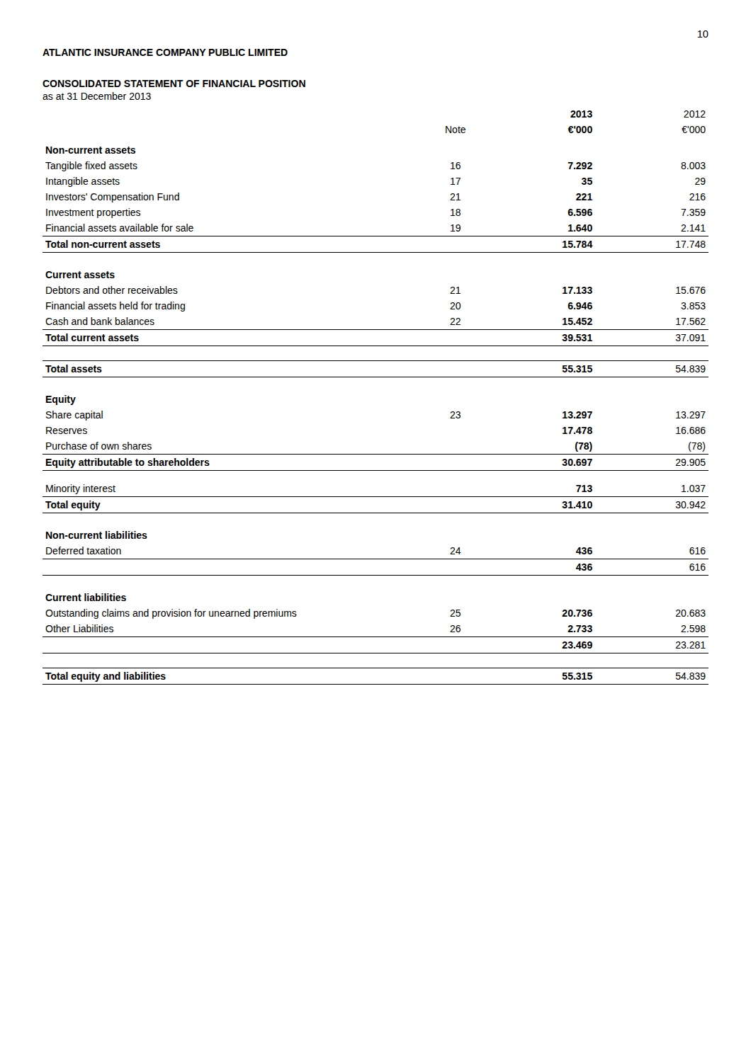10
ATLANTIC INSURANCE COMPANY PUBLIC LIMITED
CONSOLIDATED STATEMENT OF FINANCIAL POSITION
as at 31 December 2013
| | | 2013 | 2012 |
| --- | --- | --- | --- |
| | Note | €'000 | €'000 |
| Non-current assets | | | |
| Tangible fixed assets | 16 | 7.292 | 8.003 |
| Intangible assets | 17 | 35 | 29 |
| Investors' Compensation Fund | 21 | 221 | 216 |
| Investment properties | 18 | 6.596 | 7.359 |
| Financial assets available for sale | 19 | 1.640 | 2.141 |
| Total non-current assets | | 15.784 | 17.748 |
| Current assets | | | |
| Debtors and other receivables | 21 | 17.133 | 15.676 |
| Financial assets held for trading | 20 | 6.946 | 3.853 |
| Cash and bank balances | 22 | 15.452 | 17.562 |
| Total current assets | | 39.531 | 37.091 |
| Total assets | | 55.315 | 54.839 |
| Equity | | | |
| Share capital | 23 | 13.297 | 13.297 |
| Reserves | | 17.478 | 16.686 |
| Purchase of own shares | | (78) | (78) |
| Equity attributable to shareholders | | 30.697 | 29.905 |
| Minority interest | | 713 | 1.037 |
| Total equity | | 31.410 | 30.942 |
| Non-current liabilities | | | |
| Deferred taxation | 24 | 436 | 616 |
| | | 436 | 616 |
| Current liabilities | | | |
| Outstanding claims and provision for unearned premiums | 25 | 20.736 | 20.683 |
| Other Liabilities | 26 | 2.733 | 2.598 |
| | | 23.469 | 23.281 |
| Total equity and liabilities | | 55.315 | 54.839 |